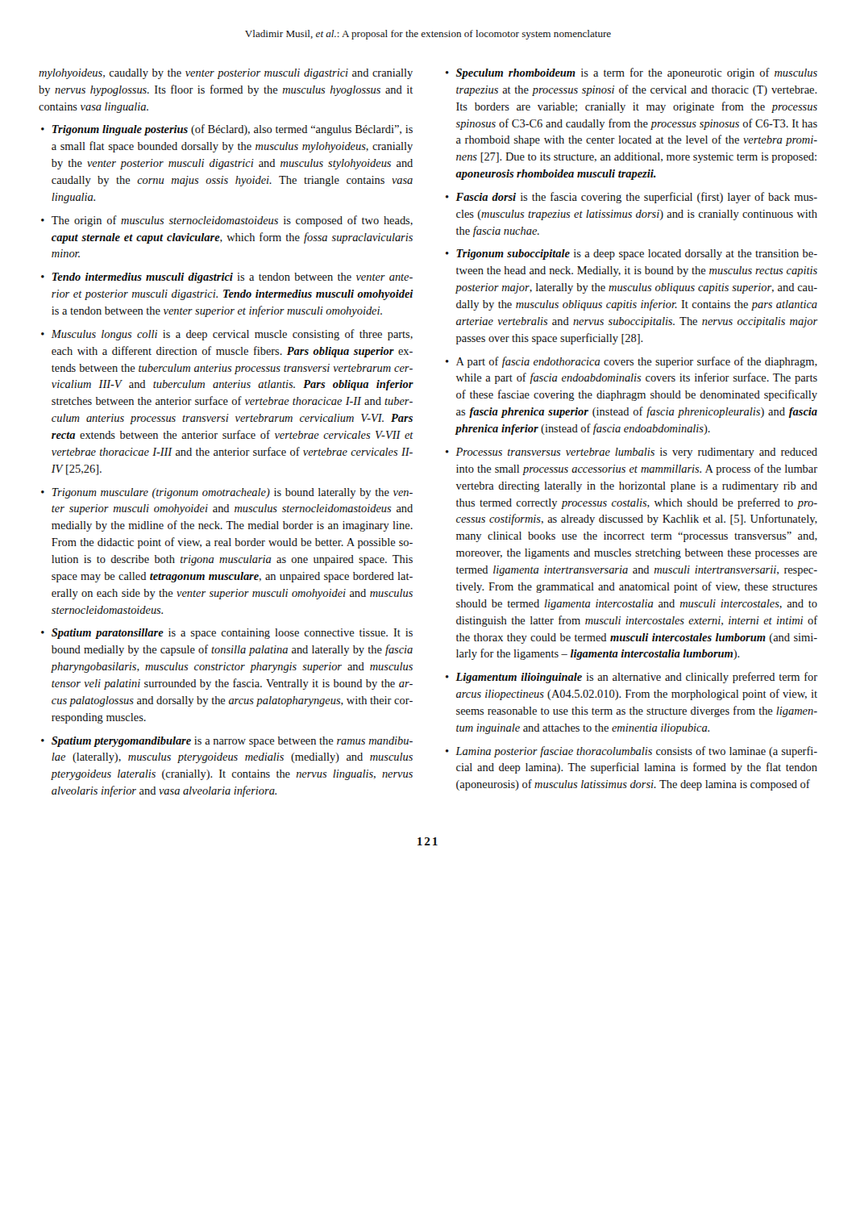Vladimir Musil, et al.: A proposal for the extension of locomotor system nomenclature
mylohyoideus, caudally by the venter posterior musculi digastrici and cranially by nervus hypoglossus. Its floor is formed by the musculus hyoglossus and it contains vasa lingualia.
Trigonum linguale posterius (of Béclard), also termed “angulus Béclardi”, is a small flat space bounded dorsally by the musculus mylohyoideus, cranially by the venter posterior musculi digastrici and musculus stylohyoideus and caudally by the cornu majus ossis hyoidei. The triangle contains vasa lingualia.
The origin of musculus sternocleidomastoideus is composed of two heads, caput sternale et caput claviculare, which form the fossa supraclavicularis minor.
Tendo intermedius musculi digastrici is a tendon between the venter anterior et posterior musculi digastrici. Tendo intermedius musculi omohyoidei is a tendon between the venter superior et inferior musculi omohyoidei.
Musculus longus colli is a deep cervical muscle consisting of three parts, each with a different direction of muscle fibers. Pars obliqua superior extends between the tuberculum anterius processus transversi vertebrarum cervicalium III-V and tuberculum anterius atlantis. Pars obliqua inferior stretches between the anterior surface of vertebrae thoracicae I-II and tuberculum anterius processus transversi vertebrarum cervicalium V-VI. Pars recta extends between the anterior surface of vertebrae cervicales V-VII et vertebrae thoracicae I-III and the anterior surface of vertebrae cervicales II-IV [25,26].
Trigonum musculare (trigonum omotracheale) is bound laterally by the venter superior musculi omohyoidei and musculus sternocleidomastoideus and medially by the midline of the neck. The medial border is an imaginary line. From the didactic point of view, a real border would be better. A possible solution is to describe both trigona muscularia as one unpaired space. This space may be called tetragonum musculare, an unpaired space bordered laterally on each side by the venter superior musculi omohyoidei and musculus sternocleidomastoideus.
Spatium paratonsillare is a space containing loose connective tissue. It is bound medially by the capsule of tonsilla palatina and laterally by the fascia pharyngobasilaris, musculus constrictor pharyngis superior and musculus tensor veli palatini surrounded by the fascia. Ventrally it is bound by the arcus palatoglossus and dorsally by the arcus palatopharyngeus, with their corresponding muscles.
Spatium pterygomandibulare is a narrow space between the ramus mandibulae (laterally), musculus pterygoideus medialis (medially) and musculus pterygoideus lateralis (cranially). It contains the nervus lingualis, nervus alveolaris inferior and vasa alveolaria inferiora.
Speculum rhomboideum is a term for the aponeurotic origin of musculus trapezius at the processus spinosi of the cervical and thoracic (T) vertebrae. Its borders are variable; cranially it may originate from the processus spinosus of C3-C6 and caudally from the processus spinosus of C6-T3. It has a rhomboid shape with the center located at the level of the vertebra prominens [27]. Due to its structure, an additional, more systemic term is proposed: aponeurosis rhomboidea musculi trapezii.
Fascia dorsi is the fascia covering the superficial (first) layer of back muscles (musculus trapezius et latissimus dorsi) and is cranially continuous with the fascia nuchae.
Trigonum suboccipitale is a deep space located dorsally at the transition between the head and neck. Medially, it is bound by the musculus rectus capitis posterior major, laterally by the musculus obliquus capitis superior, and caudally by the musculus obliquus capitis inferior. It contains the pars atlantica arteriae vertebralis and nervus suboccipitalis. The nervus occipitalis major passes over this space superficially [28].
A part of fascia endothoracica covers the superior surface of the diaphragm, while a part of fascia endoabdominalis covers its inferior surface. The parts of these fasciae covering the diaphragm should be denominated specifically as fascia phrenica superior (instead of fascia phrenicopleuralis) and fascia phrenica inferior (instead of fascia endoabdominalis).
Processus transversus vertebrae lumbalis is very rudimentary and reduced into the small processus accessorius et mammillaris. A process of the lumbar vertebra directing laterally in the horizontal plane is a rudimentary rib and thus termed correctly processus costalis, which should be preferred to processus costiformis, as already discussed by Kachlik et al. [5]. Unfortunately, many clinical books use the incorrect term “processus transversus” and, moreover, the ligaments and muscles stretching between these processes are termed ligamenta intertransversaria and musculi intertransversarii, respectively. From the grammatical and anatomical point of view, these structures should be termed ligamenta intercostalia and musculi intercostales, and to distinguish the latter from musculi intercostales externi, interni et intimi of the thorax they could be termed musculi intercostales lumborum (and similarly for the ligaments – ligamenta intercostalia lumborum).
Ligamentum ilioinguinale is an alternative and clinically preferred term for arcus iliopectineus (A04.5.02.010). From the morphological point of view, it seems reasonable to use this term as the structure diverges from the ligamentum inguinale and attaches to the eminentia iliopubica.
Lamina posterior fasciae thoracolumbalis consists of two laminae (a superficial and deep lamina). The superficial lamina is formed by the flat tendon (aponeurosis) of musculus latissimus dorsi. The deep lamina is composed of
121